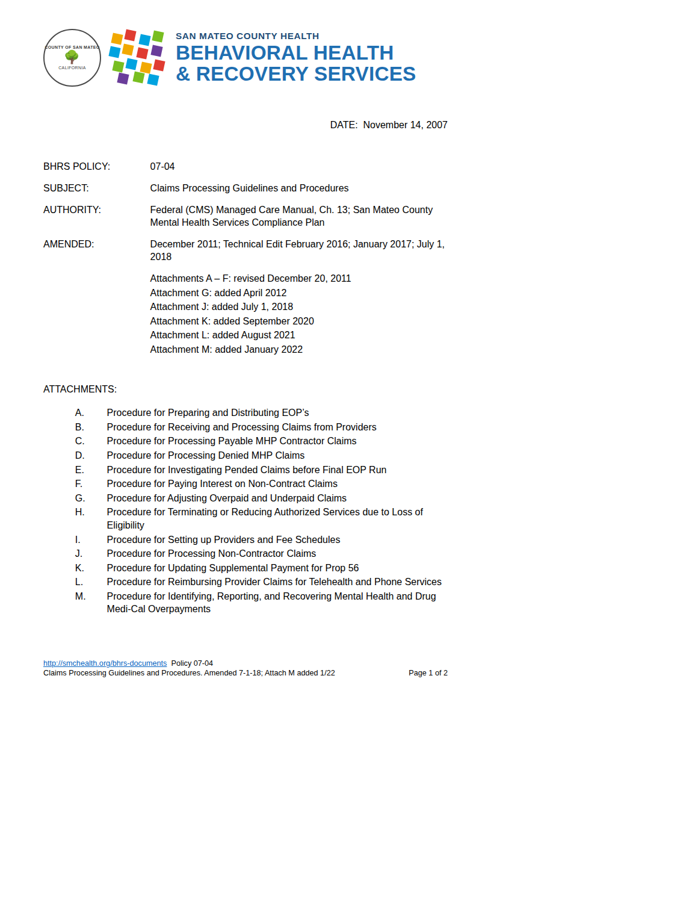COUNTY OF SAN MATEO 🌳 CALIFORNIA
SAN MATEO COUNTY HEALTH
BEHAVIORAL HEALTH
& RECOVERY SERVICES
DATE: November 14, 2007
| BHRS POLICY: | 07-04 |
| SUBJECT: | Claims Processing Guidelines and Procedures |
| AUTHORITY: | Federal (CMS) Managed Care Manual, Ch. 13; San Mateo County Mental Health Services Compliance Plan |
| AMENDED: | December 2011; Technical Edit February 2016; January 2017; July 1, 2018 Attachments A – F: revised December 20, 2011 Attachment G: added April 2012 Attachment J: added July 1, 2018 Attachment K: added September 2020 Attachment L: added August 2021 Attachment M: added January 2022 |
ATTACHMENTS:
A. Procedure for Preparing and Distributing EOP’s
B. Procedure for Receiving and Processing Claims from Providers
C. Procedure for Processing Payable MHP Contractor Claims
D. Procedure for Processing Denied MHP Claims
E. Procedure for Investigating Pended Claims before Final EOP Run
F. Procedure for Paying Interest on Non-Contract Claims
G. Procedure for Adjusting Overpaid and Underpaid Claims
H. Procedure for Terminating or Reducing Authorized Services due to Loss of Eligibility
I. Procedure for Setting up Providers and Fee Schedules
J. Procedure for Processing Non-Contractor Claims
K. Procedure for Updating Supplemental Payment for Prop 56
L. Procedure for Reimbursing Provider Claims for Telehealth and Phone Services
M. Procedure for Identifying, Reporting, and Recovering Mental Health and Drug Medi-Cal Overpayments
http://smchealth.org/bhrs-documents Policy 07-04
Claims Processing Guidelines and Procedures. Amended 7-1-18; Attach M added 1/22 Page 1 of 2